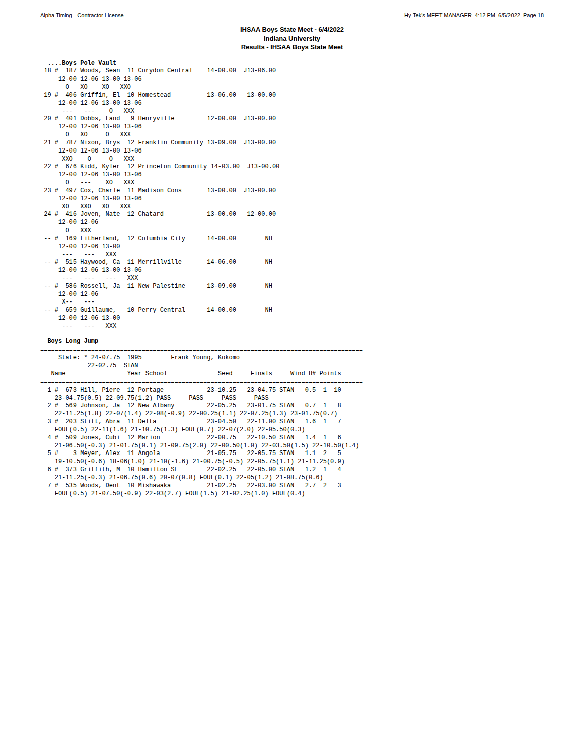Alpha Timing - Contractor License Hy-Tek's MEET MANAGER 4:12 PM 6/5/2022 Page 18
IHSAA Boys State Meet - 6/4/2022
Indiana University
Results - IHSAA Boys State Meet
  ....Boys Pole Vault
 18 #  187 Woods, Sean  11 Corydon Central    14-00.00  J13-06.00
     12-00 12-06 13-00 13-06
       O   XO    XO   XXO
 19 #  406 Griffin, El  10 Homestead          13-06.00   13-00.00
     12-00 12-06 13-00 13-06
      ---   ---    O   XXX
 20 #  401 Dobbs, Land   9 Henryville         12-00.00  J13-00.00
     12-00 12-06 13-00 13-06
       O   XO     O   XXX
 21 #  787 Nixon, Brys  12 Franklin Community 13-09.00  J13-00.00
     12-00 12-06 13-00 13-06
      XXO    O     O   XXX
 22 #  676 Kidd, Kyler  12 Princeton Community 14-03.00  J13-00.00
     12-00 12-06 13-00 13-06
       O   ---    XO   XXX
 23 #  497 Cox, Charle  11 Madison Cons       13-00.00  J13-00.00
     12-00 12-06 13-00 13-06
      XO   XXO   XO   XXX
 24 #  416 Joven, Nate  12 Chatard            13-00.00   12-00.00
     12-00 12-06
       O   XXX
 -- #  169 Litherland,  12 Columbia City      14-00.00        NH
     12-00 12-06 13-00
      ---   ---   XXX
 -- #  515 Haywood, Ca  11 Merrillville       14-06.00        NH
     12-00 12-06 13-00 13-06
      ---   ---   ---   XXX
 -- #  586 Rossell, Ja  11 New Palestine      13-09.00        NH
     12-00 12-06
      X--   ---
 -- #  659 Guillaume,   10 Perry Central      14-00.00        NH
     12-00 12-06 13-00
      ---   ---   XXX
  Boys Long Jump
=========================================================================================
     State: * 24-07.75  1995        Frank Young, Kokomo
             22-02.75  STAN
   Name                 Year School              Seed     Finals     Wind H# Points
=========================================================================================
  1 #  673 Hill, Piere  12 Portage            23-10.25   23-04.75 STAN   0.5  1  10
    23-04.75(0.5) 22-09.75(1.2) PASS     PASS     PASS     PASS
  2 #  569 Johnson, Ja  12 New Albany         22-05.25   23-01.75 STAN   0.7  1   8
    22-11.25(1.8) 22-07(1.4) 22-08(-0.9) 22-00.25(1.1) 22-07.25(1.3) 23-01.75(0.7)
  3 #  203 Stitt, Abra  11 Delta              23-04.50   22-11.00 STAN   1.6  1   7
    FOUL(0.5) 22-11(1.6) 21-10.75(1.3) FOUL(0.7) 22-07(2.0) 22-05.50(0.3)
  4 #  509 Jones, Cubi  12 Marion             22-00.75   22-10.50 STAN   1.4  1   6
    21-06.50(-0.3) 21-01.75(0.1) 21-09.75(2.0) 22-00.50(1.0) 22-03.50(1.5) 22-10.50(1.4)
  5 #    3 Meyer, Alex  11 Angola             21-05.75   22-05.75 STAN   1.1  2   5
    19-10.50(-0.6) 18-06(1.0) 21-10(-1.6) 21-00.75(-0.5) 22-05.75(1.1) 21-11.25(0.9)
  6 #  373 Griffith, M  10 Hamilton SE        22-02.25   22-05.00 STAN   1.2  1   4
    21-11.25(-0.3) 21-06.75(0.6) 20-07(0.8) FOUL(0.1) 22-05(1.2) 21-08.75(0.6)
  7 #  535 Woods, Dent  10 Mishawaka          21-02.25   22-03.00 STAN   2.7  2   3
    FOUL(0.5) 21-07.50(-0.9) 22-03(2.7) FOUL(1.5) 21-02.25(1.0) FOUL(0.4)